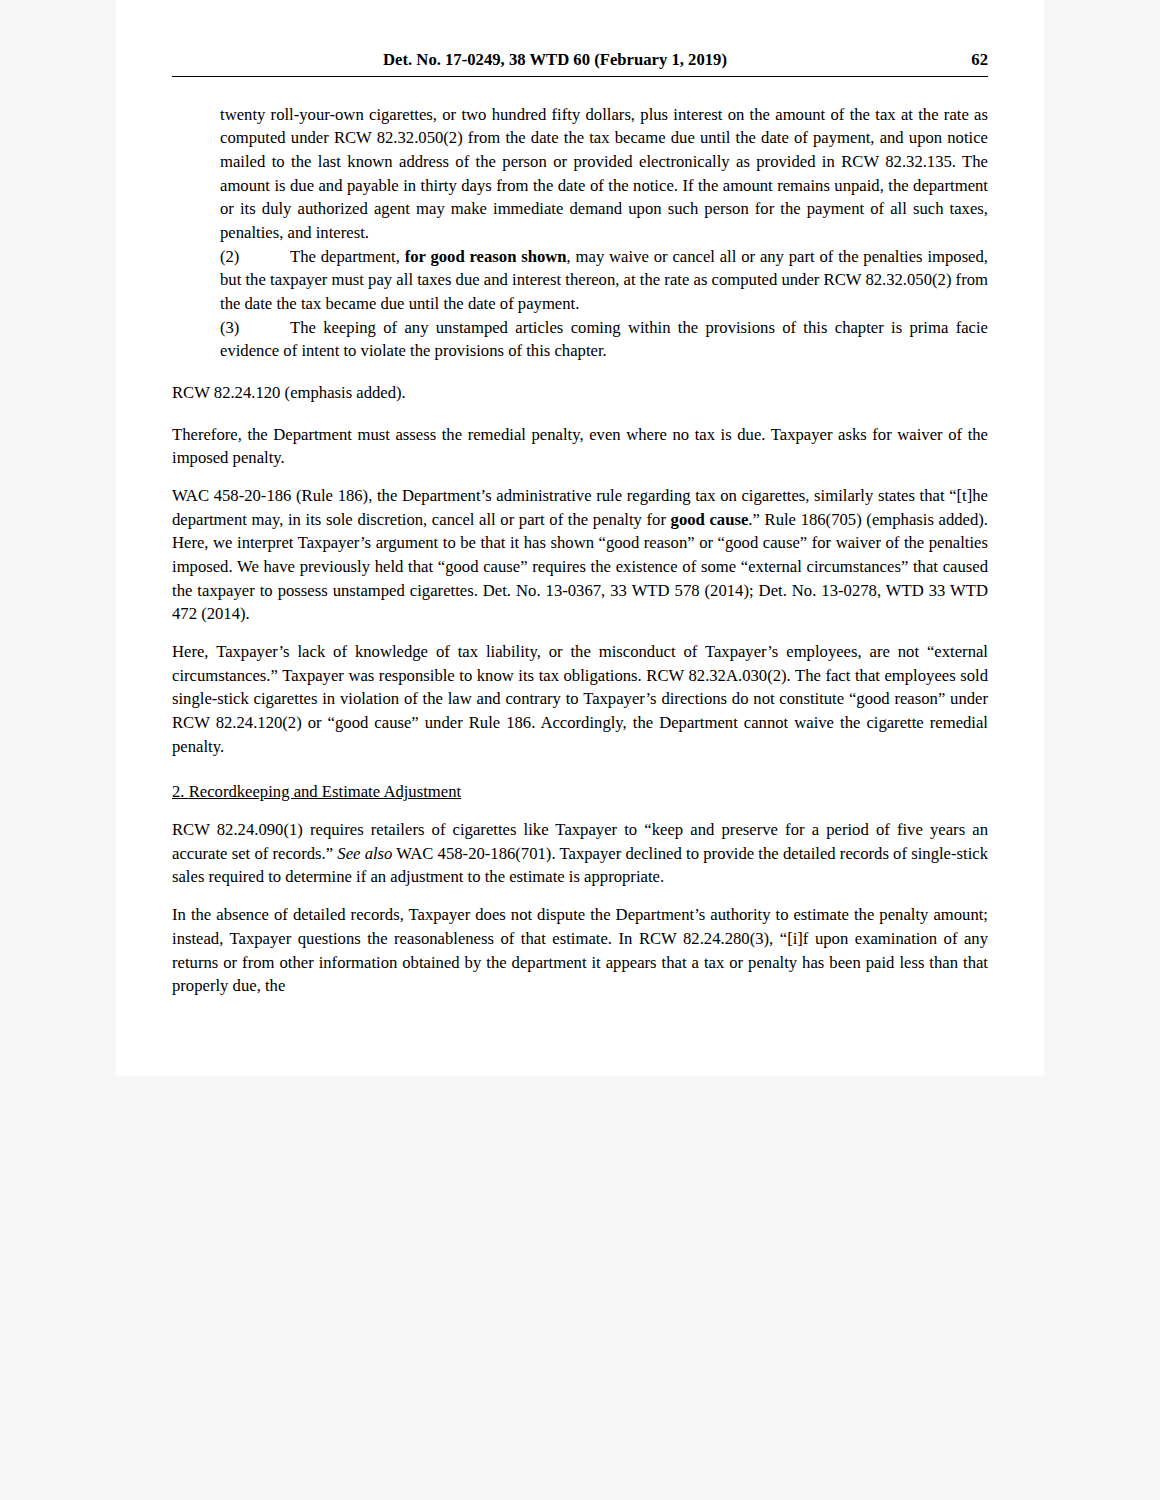Det. No. 17-0249, 38 WTD 60 (February 1, 2019) 62
twenty roll-your-own cigarettes, or two hundred fifty dollars, plus interest on the amount of the tax at the rate as computed under RCW 82.32.050(2) from the date the tax became due until the date of payment, and upon notice mailed to the last known address of the person or provided electronically as provided in RCW 82.32.135. The amount is due and payable in thirty days from the date of the notice. If the amount remains unpaid, the department or its duly authorized agent may make immediate demand upon such person for the payment of all such taxes, penalties, and interest.
(2) The department, for good reason shown, may waive or cancel all or any part of the penalties imposed, but the taxpayer must pay all taxes due and interest thereon, at the rate as computed under RCW 82.32.050(2) from the date the tax became due until the date of payment.
(3) The keeping of any unstamped articles coming within the provisions of this chapter is prima facie evidence of intent to violate the provisions of this chapter.
RCW 82.24.120 (emphasis added).
Therefore, the Department must assess the remedial penalty, even where no tax is due. Taxpayer asks for waiver of the imposed penalty.
WAC 458-20-186 (Rule 186), the Department’s administrative rule regarding tax on cigarettes, similarly states that “[t]he department may, in its sole discretion, cancel all or part of the penalty for good cause.” Rule 186(705) (emphasis added). Here, we interpret Taxpayer’s argument to be that it has shown “good reason” or “good cause” for waiver of the penalties imposed. We have previously held that “good cause” requires the existence of some “external circumstances” that caused the taxpayer to possess unstamped cigarettes. Det. No. 13-0367, 33 WTD 578 (2014); Det. No. 13-0278, WTD 33 WTD 472 (2014).
Here, Taxpayer’s lack of knowledge of tax liability, or the misconduct of Taxpayer’s employees, are not “external circumstances.” Taxpayer was responsible to know its tax obligations. RCW 82.32A.030(2). The fact that employees sold single-stick cigarettes in violation of the law and contrary to Taxpayer’s directions do not constitute “good reason” under RCW 82.24.120(2) or “good cause” under Rule 186. Accordingly, the Department cannot waive the cigarette remedial penalty.
2. Recordkeeping and Estimate Adjustment
RCW 82.24.090(1) requires retailers of cigarettes like Taxpayer to “keep and preserve for a period of five years an accurate set of records.” See also WAC 458-20-186(701). Taxpayer declined to provide the detailed records of single-stick sales required to determine if an adjustment to the estimate is appropriate.
In the absence of detailed records, Taxpayer does not dispute the Department’s authority to estimate the penalty amount; instead, Taxpayer questions the reasonableness of that estimate. In RCW 82.24.280(3), “[i]f upon examination of any returns or from other information obtained by the department it appears that a tax or penalty has been paid less than that properly due, the